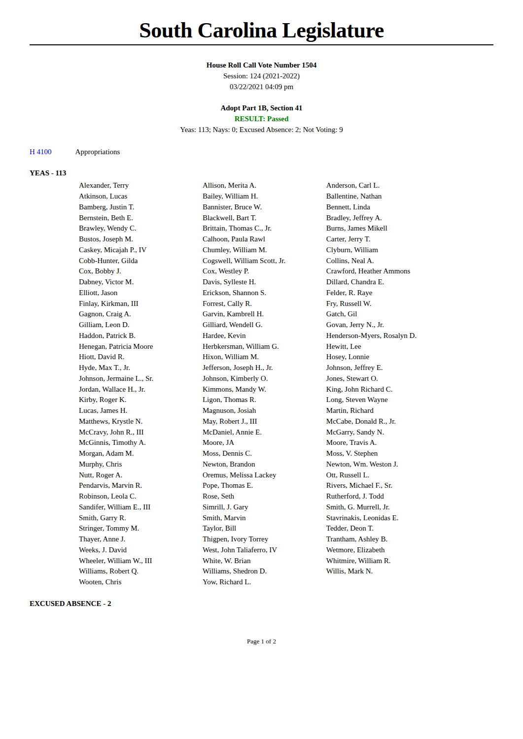South Carolina Legislature
House Roll Call Vote Number 1504
Session: 124 (2021-2022)
03/22/2021 04:09 pm
Adopt Part 1B, Section 41
RESULT: Passed
Yeas: 113; Nays: 0; Excused Absence: 2; Not Voting: 9
H 4100 Appropriations
YEAS - 113
| Alexander, Terry | Allison, Merita A. | Anderson, Carl L. |
| Atkinson, Lucas | Bailey, William H. | Ballentine, Nathan |
| Bamberg, Justin T. | Bannister, Bruce W. | Bennett, Linda |
| Bernstein, Beth E. | Blackwell, Bart T. | Bradley, Jeffrey A. |
| Brawley, Wendy C. | Brittain, Thomas C., Jr. | Burns, James Mikell |
| Bustos, Joseph M. | Calhoon, Paula Rawl | Carter, Jerry T. |
| Caskey, Micajah P., IV | Chumley, William M. | Clyburn, William |
| Cobb-Hunter, Gilda | Cogswell, William Scott, Jr. | Collins, Neal A. |
| Cox, Bobby J. | Cox, Westley P. | Crawford, Heather Ammons |
| Dabney, Victor M. | Davis, Sylleste H. | Dillard, Chandra E. |
| Elliott, Jason | Erickson, Shannon S. | Felder, R. Raye |
| Finlay, Kirkman, III | Forrest, Cally R. | Fry, Russell W. |
| Gagnon, Craig A. | Garvin, Kambrell H. | Gatch, Gil |
| Gilliam, Leon D. | Gilliard, Wendell G. | Govan, Jerry N., Jr. |
| Haddon, Patrick B. | Hardee, Kevin | Henderson-Myers, Rosalyn D. |
| Henegan, Patricia Moore | Herbkersman, William G. | Hewitt, Lee |
| Hiott, David R. | Hixon, William M. | Hosey, Lonnie |
| Hyde, Max T., Jr. | Jefferson, Joseph H., Jr. | Johnson, Jeffrey E. |
| Johnson, Jermaine L., Sr. | Johnson, Kimberly O. | Jones, Stewart O. |
| Jordan, Wallace H., Jr. | Kimmons, Mandy W. | King, John Richard C. |
| Kirby, Roger K. | Ligon, Thomas R. | Long, Steven Wayne |
| Lucas, James H. | Magnuson, Josiah | Martin, Richard |
| Matthews, Krystle N. | May, Robert J., III | McCabe, Donald R., Jr. |
| McCravy, John R., III | McDaniel, Annie E. | McGarry, Sandy N. |
| McGinnis, Timothy A. | Moore, JA | Moore, Travis A. |
| Morgan, Adam M. | Moss, Dennis C. | Moss, V. Stephen |
| Murphy, Chris | Newton, Brandon | Newton, Wm. Weston J. |
| Nutt, Roger A. | Oremus, Melissa Lackey | Ott, Russell L. |
| Pendarvis, Marvin R. | Pope, Thomas E. | Rivers, Michael F., Sr. |
| Robinson, Leola C. | Rose, Seth | Rutherford, J. Todd |
| Sandifer, William E., III | Simrill, J. Gary | Smith, G. Murrell, Jr. |
| Smith, Garry R. | Smith, Marvin | Stavrinakis, Leonidas E. |
| Stringer, Tommy M. | Taylor, Bill | Tedder, Deon T. |
| Thayer, Anne J. | Thigpen, Ivory Torrey | Trantham, Ashley B. |
| Weeks, J. David | West, John Taliaferro, IV | Wetmore, Elizabeth |
| Wheeler, William W., III | White, W. Brian | Whitmire, William R. |
| Williams, Robert Q. | Williams, Shedron D. | Willis, Mark N. |
| Wooten, Chris | Yow, Richard L. | |
EXCUSED ABSENCE - 2
Page 1 of 2